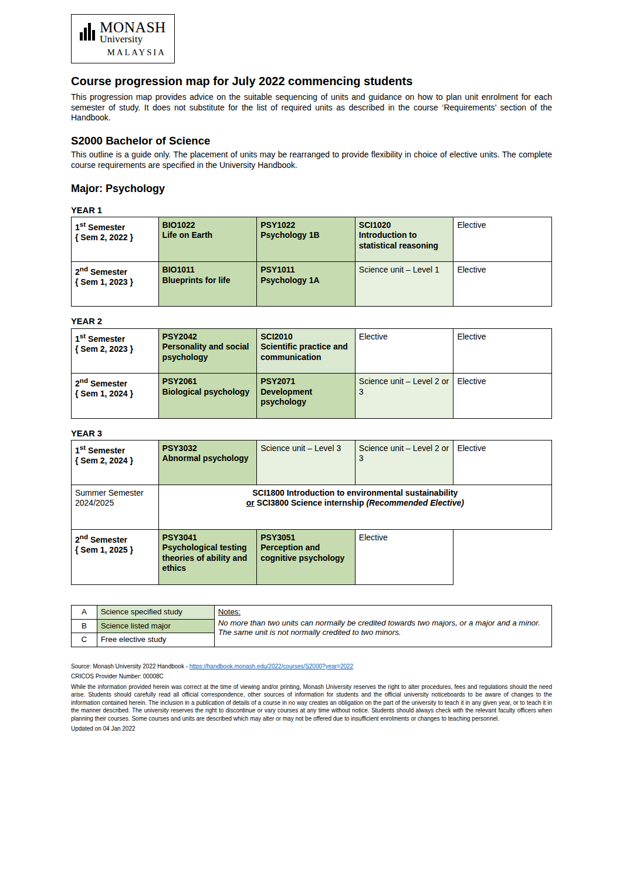MONASH University
MALAYSIA
Course progression map for July 2022 commencing students
This progression map provides advice on the suitable sequencing of units and guidance on how to plan unit enrolment for each semester of study. It does not substitute for the list of required units as described in the course ‘Requirements’ section of the Handbook.
S2000 Bachelor of Science
This outline is a guide only. The placement of units may be rearranged to provide flexibility in choice of elective units. The complete course requirements are specified in the University Handbook.
Major: Psychology
YEAR 1
| 1 st Semester { Sem 2, 2022 } | BIO1022 Life on Earth | PSY1022 Psychology 1B | SCI1020 Introduction to statistical reasoning | Elective |
| 2 nd Semester { Sem 1, 2023 } | BIO1011 Blueprints for life | PSY1011 Psychology 1A | Science unit – Level 1 | Elective |
YEAR 2
| 1 st Semester { Sem 2, 2023 } | PSY2042 Personality and social psychology | SCI2010 Scientific practice and communication | Elective | Elective |
| 2 nd Semester { Sem 1, 2024 } | PSY2061 Biological psychology | PSY2071 Development psychology | Science unit – Level 2 or 3 | Elective |
YEAR 3
| 1 st Semester { Sem 2, 2024 } | PSY3032 Abnormal psychology | Science unit – Level 3 | Science unit – Level 2 or 3 | Elective |
| Summer Semester 2024/2025 | SCI1800 Introduction to environmental sustainability or SCI3800 Science internship (Recommended Elective) |
| 2 nd Semester { Sem 1, 2025 } | PSY3041 Psychological testing theories of ability and ethics | PSY3051 Perception and cognitive psychology | Elective | |
| A | Science specified study | Notes: No more than two units can normally be credited towards two majors, or a major and a minor. The same unit is not normally credited to two minors. |
| B | Science listed major |
| C | Free elective study |
Source: Monash University 2022 Handbook - https://handbook.monash.edu/2022/courses/S2000?year=2022
CRICOS Provider Number: 00008C
While the information provided herein was correct at the time of viewing and/or printing, Monash University reserves the right to alter procedures, fees and regulations should the need arise. Students should carefully read all official correspondence, other sources of information for students and the official university noticeboards to be aware of changes to the information contained herein. The inclusion in a publication of details of a course in no way creates an obligation on the part of the university to teach it in any given year, or to teach it in the manner described. The university reserves the right to discontinue or vary courses at any time without notice. Students should always check with the relevant faculty officers when planning their courses. Some courses and units are described which may alter or may not be offered due to insufficient enrolments or changes to teaching personnel.
Updated on 04 Jan 2022